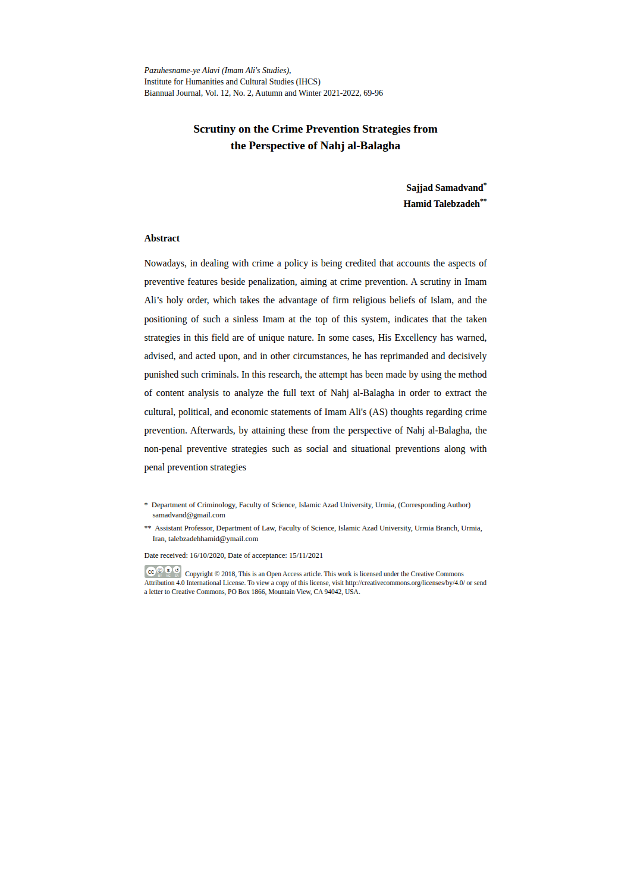Pazuhesname-ye Alavi (Imam Ali's Studies),
Institute for Humanities and Cultural Studies (IHCS)
Biannual Journal, Vol. 12, No. 2, Autumn and Winter 2021-2022, 69-96
Scrutiny on the Crime Prevention Strategies from
the Perspective of Nahj al-Balagha
Sajjad Samadvand*
Hamid Talebzadeh**
Abstract
Nowadays, in dealing with crime a policy is being credited that accounts the aspects of preventive features beside penalization, aiming at crime prevention. A scrutiny in Imam Ali’s holy order, which takes the advantage of firm religious beliefs of Islam, and the positioning of such a sinless Imam at the top of this system, indicates that the taken strategies in this field are of unique nature. In some cases, His Excellency has warned, advised, and acted upon, and in other circumstances, he has reprimanded and decisively punished such criminals. In this research, the attempt has been made by using the method of content analysis to analyze the full text of Nahj al-Balagha in order to extract the cultural, political, and economic statements of Imam Ali's (AS) thoughts regarding crime prevention. Afterwards, by attaining these from the perspective of Nahj al-Balagha, the non-penal preventive strategies such as social and situational preventions along with penal prevention strategies
* Department of Criminology, Faculty of Science, Islamic Azad University, Urmia, (Corresponding Author) samadvand@gmail.com
** Assistant Professor, Department of Law, Faculty of Science, Islamic Azad University, Urmia Branch, Urmia, Iran, talebzadehhamid@ymail.com
Date received: 16/10/2020, Date of acceptance: 15/11/2021
cc Ⓒ $ ↺ BY NC SA Copyright © 2018, This is an Open Access article. This work is licensed under the Creative Commons Attribution 4.0 International License. To view a copy of this license, visit http://creativecommons.org/licenses/by/4.0/ or send a letter to Creative Commons, PO Box 1866, Mountain View, CA 94042, USA.